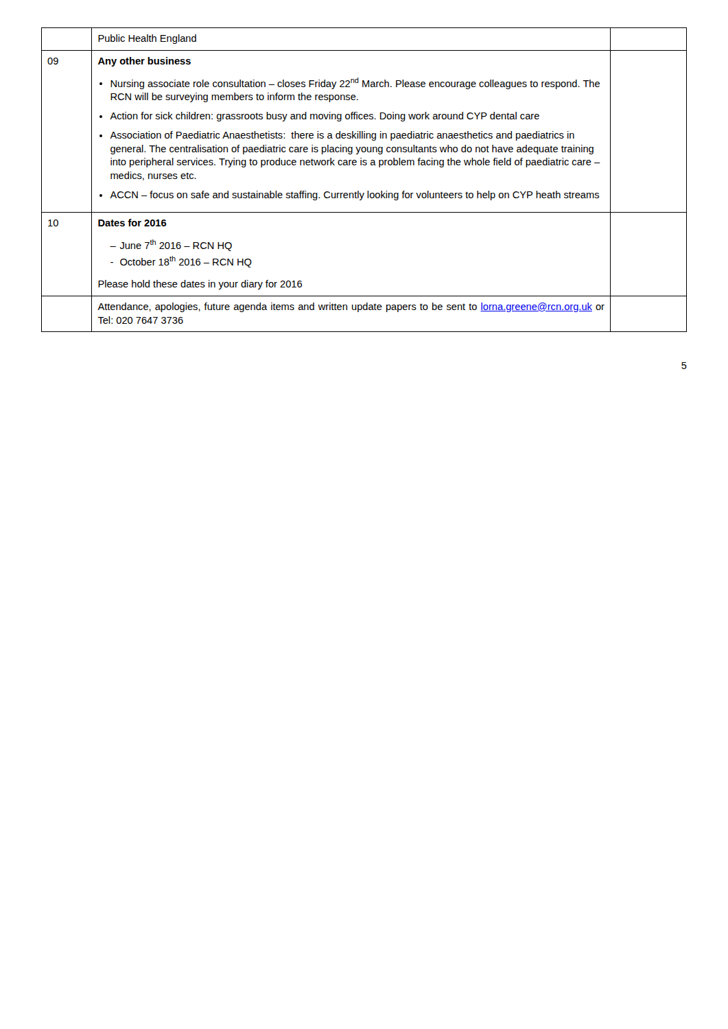| | Public Health England | |
| 09 | Any other business Nursing associate role consultation – closes Friday 22 nd March. Please encourage colleagues to respond. The RCN will be surveying members to inform the response. Action for sick children: grassroots busy and moving offices. Doing work around CYP dental care Association of Paediatric Anaesthetists: there is a deskilling in paediatric anaesthetics and paediatrics in general. The centralisation of paediatric care is placing young consultants who do not have adequate training into peripheral services. Trying to produce network care is a problem facing the whole field of paediatric care – medics, nurses etc. ACCN – focus on safe and sustainable staffing. Currently looking for volunteers to help on CYP heath streams | |
| 10 | Dates for 2016 – June 7 th 2016 – RCN HQ - October 18 th 2016 – RCN HQ Please hold these dates in your diary for 2016 | |
| | Attendance, apologies, future agenda items and written update papers to be sent to lorna.greene@rcn.org.uk or Tel: 020 7647 3736 | |
5